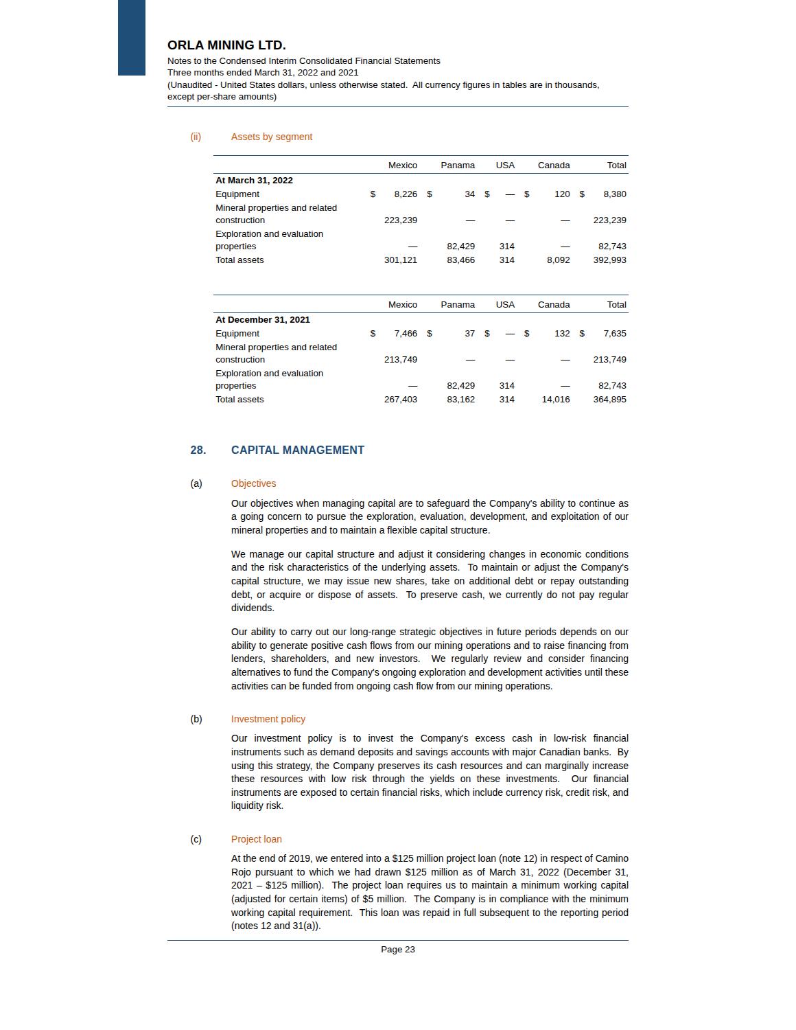ORLA MINING LTD.
Notes to the Condensed Interim Consolidated Financial Statements
Three months ended March 31, 2022 and 2021
(Unaudited - United States dollars, unless otherwise stated. All currency figures in tables are in thousands, except per-share amounts)
(ii) Assets by segment
| | | Mexico | | Panama | | USA | | Canada | | Total |
| --- | --- | --- | --- | --- | --- | --- | --- | --- | --- | --- |
| At March 31, 2022 | | | | | | | | | | |
| Equipment | $ | 8,226 | $ | 34 | $ | — | $ | 120 | $ | 8,380 |
| Mineral properties and related construction | | 223,239 | | — | | — | | — | | 223,239 |
| Exploration and evaluation properties | | — | | 82,429 | | 314 | | — | | 82,743 |
| Total assets | | 301,121 | | 83,466 | | 314 | | 8,092 | | 392,993 |
| | | Mexico | | Panama | | USA | | Canada | | Total |
| --- | --- | --- | --- | --- | --- | --- | --- | --- | --- | --- |
| At December 31, 2021 | | | | | | | | | | |
| Equipment | $ | 7,466 | $ | 37 | $ | — | $ | 132 | $ | 7,635 |
| Mineral properties and related construction | | 213,749 | | — | | — | | — | | 213,749 |
| Exploration and evaluation properties | | — | | 82,429 | | 314 | | — | | 82,743 |
| Total assets | | 267,403 | | 83,162 | | 314 | | 14,016 | | 364,895 |
28. CAPITAL MANAGEMENT
(a) Objectives
Our objectives when managing capital are to safeguard the Company's ability to continue as a going concern to pursue the exploration, evaluation, development, and exploitation of our mineral properties and to maintain a flexible capital structure.
We manage our capital structure and adjust it considering changes in economic conditions and the risk characteristics of the underlying assets. To maintain or adjust the Company's capital structure, we may issue new shares, take on additional debt or repay outstanding debt, or acquire or dispose of assets. To preserve cash, we currently do not pay regular dividends.
Our ability to carry out our long-range strategic objectives in future periods depends on our ability to generate positive cash flows from our mining operations and to raise financing from lenders, shareholders, and new investors. We regularly review and consider financing alternatives to fund the Company's ongoing exploration and development activities until these activities can be funded from ongoing cash flow from our mining operations.
(b) Investment policy
Our investment policy is to invest the Company's excess cash in low-risk financial instruments such as demand deposits and savings accounts with major Canadian banks. By using this strategy, the Company preserves its cash resources and can marginally increase these resources with low risk through the yields on these investments. Our financial instruments are exposed to certain financial risks, which include currency risk, credit risk, and liquidity risk.
(c) Project loan
At the end of 2019, we entered into a $125 million project loan (note 12) in respect of Camino Rojo pursuant to which we had drawn $125 million as of March 31, 2022 (December 31, 2021 – $125 million). The project loan requires us to maintain a minimum working capital (adjusted for certain items) of $5 million. The Company is in compliance with the minimum working capital requirement. This loan was repaid in full subsequent to the reporting period (notes 12 and 31(a)).
Page 23